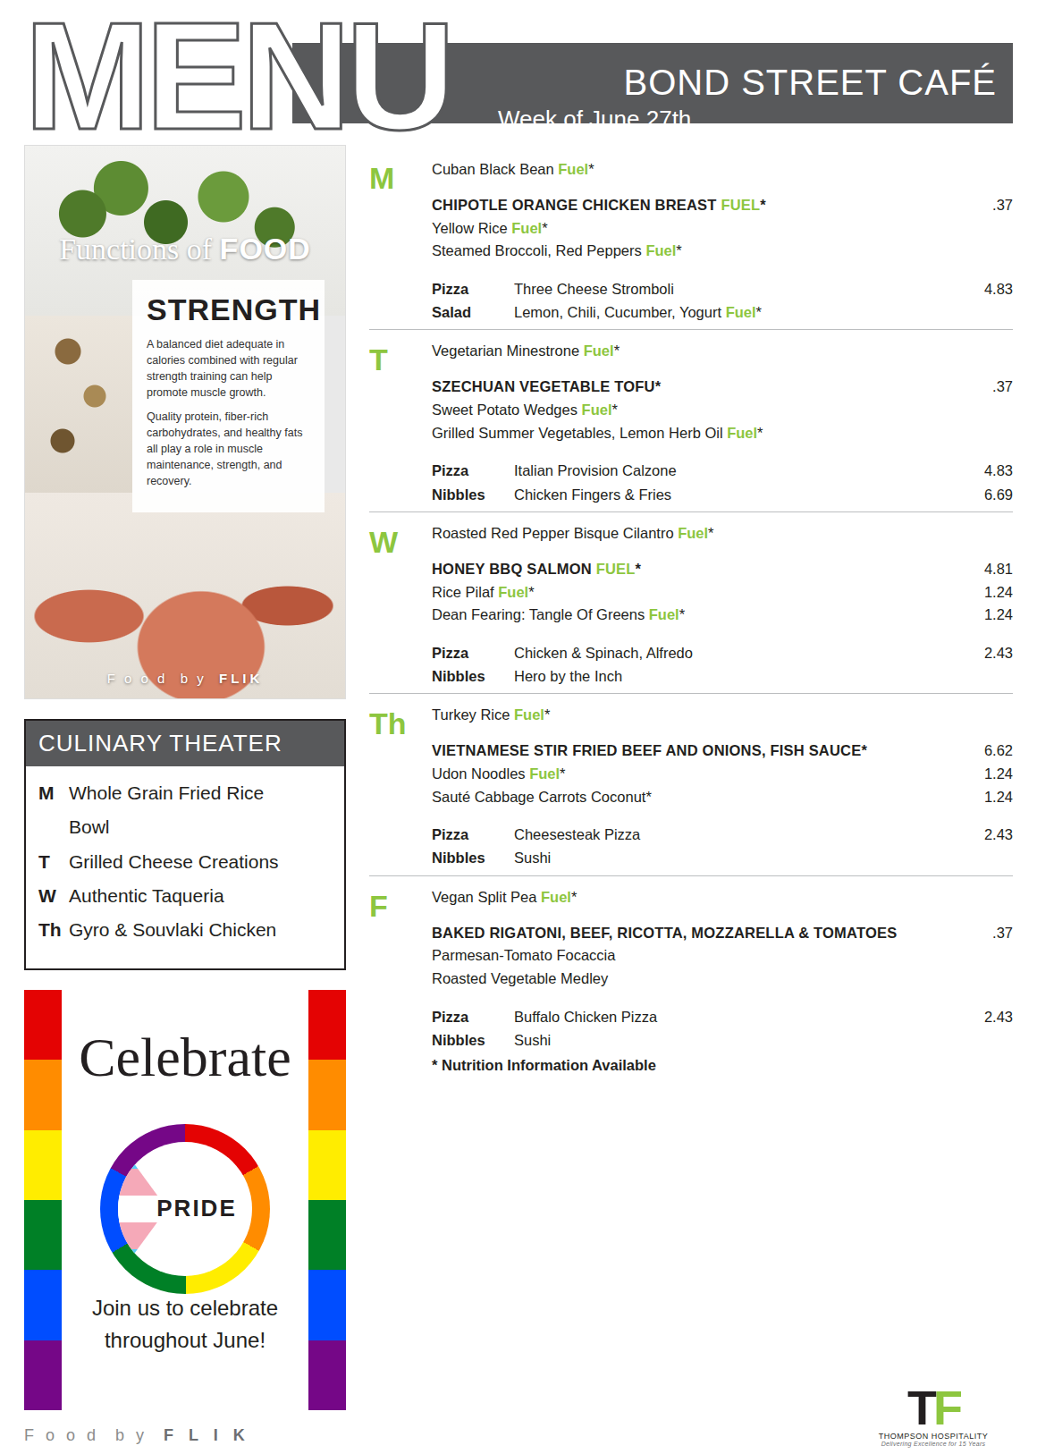MENU
BOND STREET CAFÉ
Week of June 27th
Functions of FOOD
STRENGTH
A balanced diet adequate in calories combined with regular strength training can help promote muscle growth.
Quality protein, fiber-rich carbohydrates, and healthy fats all play a role in muscle maintenance, strength, and recovery.
F o o d b y FLIK
CULINARY THEATER
MWhole Grain Fried Rice
Bowl
TGrilled Cheese Creations
WAuthentic Taqueria
Th Gyro & Souvlaki Chicken
Celebrate
PRIDE
Join us to celebrate
throughout June!
F o o d b y F L I K
M
Cuban Black Bean Fuel*
CHIPOTLE ORANGE CHICKEN BREAST Fuel* .37
Yellow Rice Fuel*
Steamed Broccoli, Red Peppers Fuel*
Pizza Three Cheese Stromboli 4.83
Salad Lemon, Chili, Cucumber, Yogurt Fuel*
T
Vegetarian Minestrone Fuel*
SZECHUAN VEGETABLE TOFU* .37
Sweet Potato Wedges Fuel*
Grilled Summer Vegetables, Lemon Herb Oil Fuel*
Pizza Italian Provision Calzone 4.83
Nibbles Chicken Fingers & Fries 6.69
W
Roasted Red Pepper Bisque Cilantro Fuel*
HONEY BBQ SALMON Fuel* 4.81
Rice Pilaf Fuel* 1.24
Dean Fearing: Tangle Of Greens Fuel* 1.24
Pizza Chicken & Spinach, Alfredo 2.43
Nibbles Hero by the Inch
Th
Turkey Rice Fuel*
VIETNAMESE STIR FRIED BEEF AND ONIONS, FISH SAUCE* 6.62
Udon Noodles Fuel* 1.24
Sauté Cabbage Carrots Coconut* 1.24
Pizza Cheesesteak Pizza 2.43
Nibbles Sushi
F
Vegan Split Pea Fuel*
BAKED RIGATONI, BEEF, RICOTTA, MOZZARELLA & TOMATOES .37
Parmesan-Tomato Focaccia
Roasted Vegetable Medley
Pizza Buffalo Chicken Pizza 2.43
Nibbles Sushi
* Nutrition Information Available
TF
THOMPSON HOSPITALITY
Delivering Excellence for 15 Years